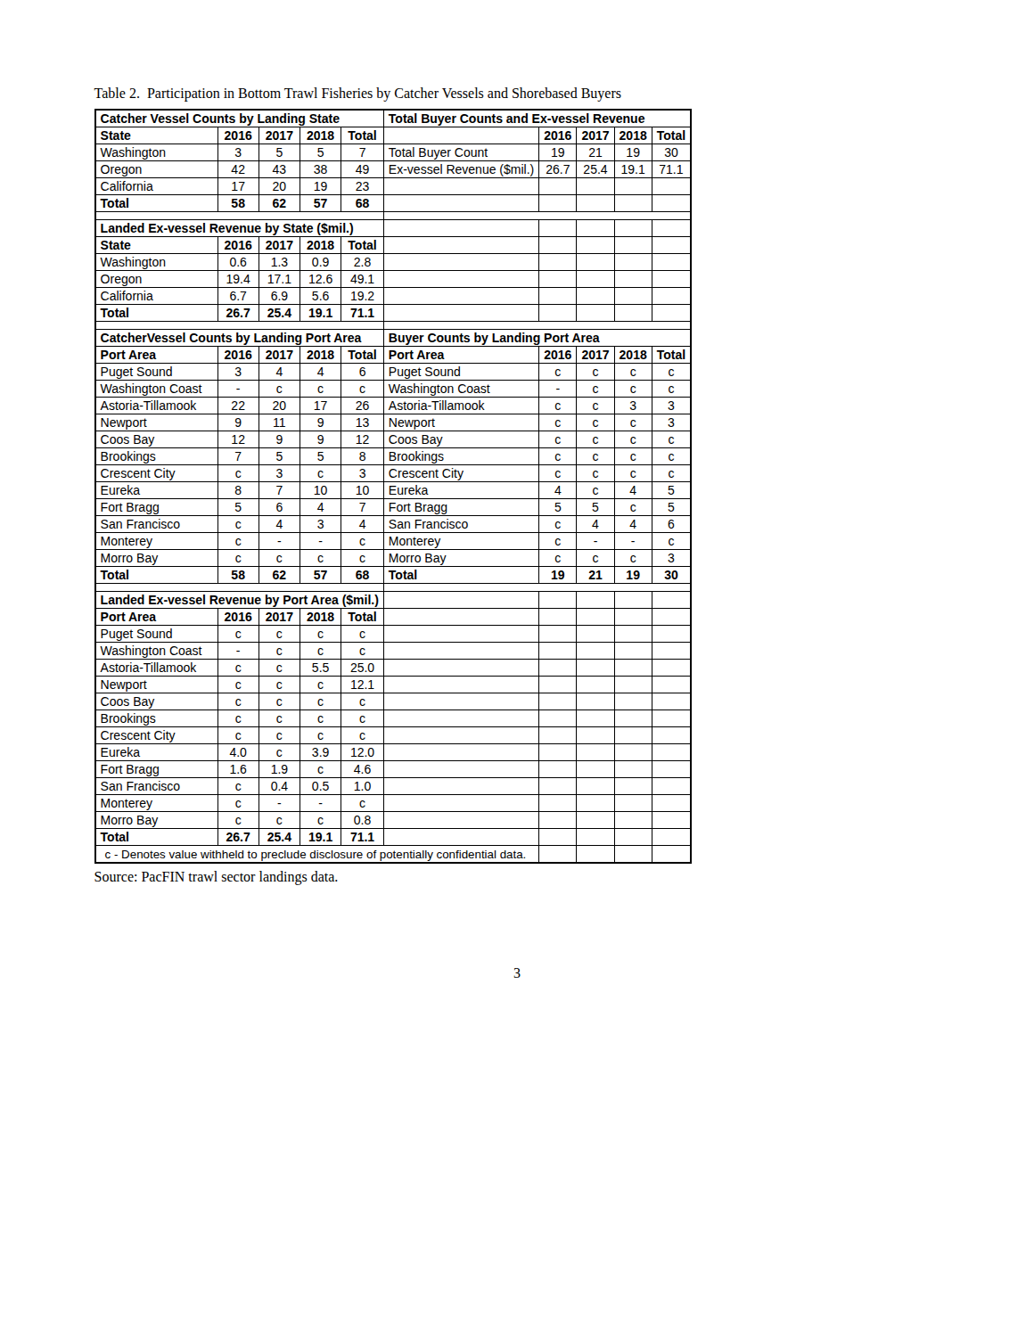Table 2. Participation in Bottom Trawl Fisheries by Catcher Vessels and Shorebased Buyers
| Catcher Vessel Counts by Landing State | Total Buyer Counts and Ex-vessel Revenue |
| State | 2016 | 2017 | 2018 | Total | | 2016 | 2017 | 2018 | Total |
| Washington | 3 | 5 | 5 | 7 | Total Buyer Count | 19 | 21 | 19 | 30 |
| Oregon | 42 | 43 | 38 | 49 | Ex-vessel Revenue ($mil.) | 26.7 | 25.4 | 19.1 | 71.1 |
| California | 17 | 20 | 19 | 23 | | | | | |
| Total | 58 | 62 | 57 | 68 | | | | | |
| Landed Ex-vessel Revenue by State ($mil.) | | | | | |
| State | 2016 | 2017 | 2018 | Total | | | | | |
| Washington | 0.6 | 1.3 | 0.9 | 2.8 | | | | | |
| Oregon | 19.4 | 17.1 | 12.6 | 49.1 | | | | | |
| California | 6.7 | 6.9 | 5.6 | 19.2 | | | | | |
| Total | 26.7 | 25.4 | 19.1 | 71.1 | | | | | |
| CatcherVessel Counts by Landing Port Area | Buyer Counts by Landing Port Area |
| Port Area | 2016 | 2017 | 2018 | Total | Port Area | 2016 | 2017 | 2018 | Total |
| Puget Sound | 3 | 4 | 4 | 6 | Puget Sound | c | c | c | c |
| Washington Coast | - | c | c | c | Washington Coast | - | c | c | c |
| Astoria-Tillamook | 22 | 20 | 17 | 26 | Astoria-Tillamook | c | c | 3 | 3 |
| Newport | 9 | 11 | 9 | 13 | Newport | c | c | c | 3 |
| Coos Bay | 12 | 9 | 9 | 12 | Coos Bay | c | c | c | c |
| Brookings | 7 | 5 | 5 | 8 | Brookings | c | c | c | c |
| Crescent City | c | 3 | c | 3 | Crescent City | c | c | c | c |
| Eureka | 8 | 7 | 10 | 10 | Eureka | 4 | c | 4 | 5 |
| Fort Bragg | 5 | 6 | 4 | 7 | Fort Bragg | 5 | 5 | c | 5 |
| San Francisco | c | 4 | 3 | 4 | San Francisco | c | 4 | 4 | 6 |
| Monterey | c | - | - | c | Monterey | c | - | - | c |
| Morro Bay | c | c | c | c | Morro Bay | c | c | c | 3 |
| Total | 58 | 62 | 57 | 68 | Total | 19 | 21 | 19 | 30 |
| Landed Ex-vessel Revenue by Port Area ($mil.) | | | | | |
| Port Area | 2016 | 2017 | 2018 | Total | | | | | |
| Puget Sound | c | c | c | c | | | | | |
| Washington Coast | - | c | c | c | | | | | |
| Astoria-Tillamook | c | c | 5.5 | 25.0 | | | | | |
| Newport | c | c | c | 12.1 | | | | | |
| Coos Bay | c | c | c | c | | | | | |
| Brookings | c | c | c | c | | | | | |
| Crescent City | c | c | c | c | | | | | |
| Eureka | 4.0 | c | 3.9 | 12.0 | | | | | |
| Fort Bragg | 1.6 | 1.9 | c | 4.6 | | | | | |
| San Francisco | c | 0.4 | 0.5 | 1.0 | | | | | |
| Monterey | c | - | - | c | | | | | |
| Morro Bay | c | c | c | 0.8 | | | | | |
| Total | 26.7 | 25.4 | 19.1 | 71.1 | | | | | |
| c - Denotes value withheld to preclude disclosure of potentially confidential data. | | | | |
Source: PacFIN trawl sector landings data.
3